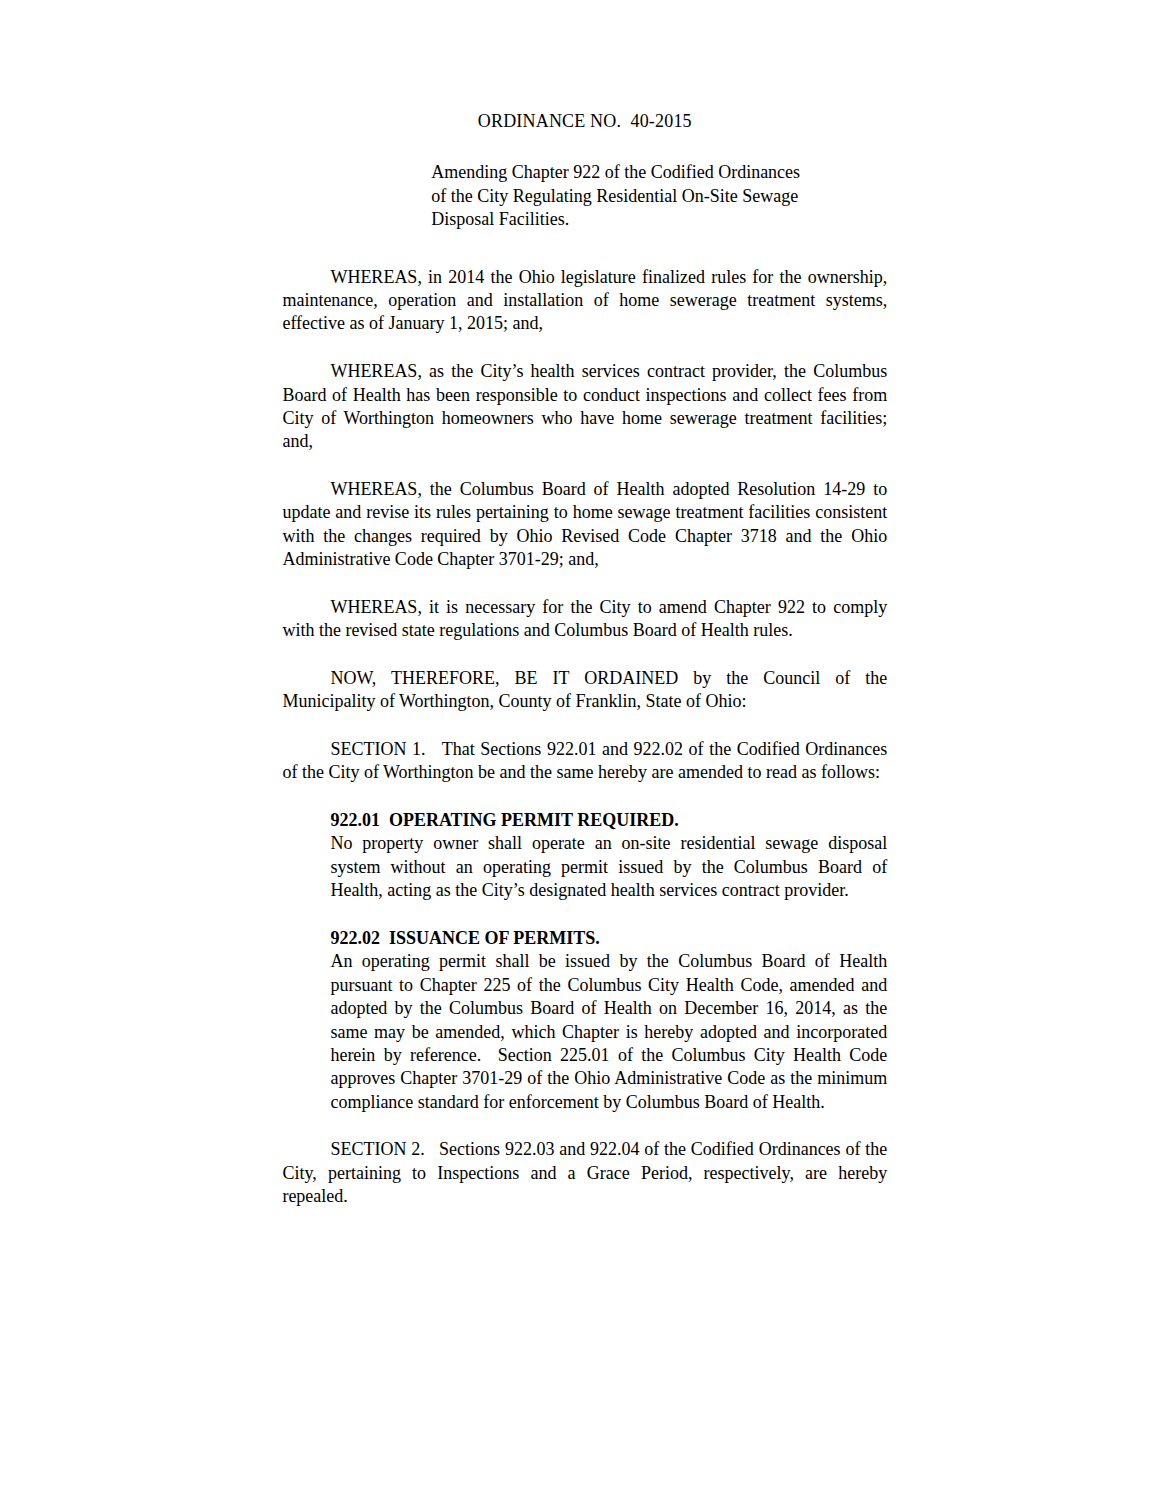ORDINANCE NO. 40-2015
Amending Chapter 922 of the Codified Ordinances
of the City Regulating Residential On-Site Sewage
Disposal Facilities.
WHEREAS, in 2014 the Ohio legislature finalized rules for the ownership, maintenance, operation and installation of home sewerage treatment systems, effective as of January 1, 2015; and,
WHEREAS, as the City’s health services contract provider, the Columbus Board of Health has been responsible to conduct inspections and collect fees from City of Worthington homeowners who have home sewerage treatment facilities; and,
WHEREAS, the Columbus Board of Health adopted Resolution 14-29 to update and revise its rules pertaining to home sewage treatment facilities consistent with the changes required by Ohio Revised Code Chapter 3718 and the Ohio Administrative Code Chapter 3701-29; and,
WHEREAS, it is necessary for the City to amend Chapter 922 to comply with the revised state regulations and Columbus Board of Health rules.
NOW, THEREFORE, BE IT ORDAINED by the Council of the Municipality of Worthington, County of Franklin, State of Ohio:
SECTION 1. That Sections 922.01 and 922.02 of the Codified Ordinances of the City of Worthington be and the same hereby are amended to read as follows:
922.01 OPERATING PERMIT REQUIRED.
No property owner shall operate an on-site residential sewage disposal system without an operating permit issued by the Columbus Board of Health, acting as the City’s designated health services contract provider.
922.02 ISSUANCE OF PERMITS.
An operating permit shall be issued by the Columbus Board of Health pursuant to Chapter 225 of the Columbus City Health Code, amended and adopted by the Columbus Board of Health on December 16, 2014, as the same may be amended, which Chapter is hereby adopted and incorporated herein by reference. Section 225.01 of the Columbus City Health Code approves Chapter 3701-29 of the Ohio Administrative Code as the minimum compliance standard for enforcement by Columbus Board of Health.
SECTION 2. Sections 922.03 and 922.04 of the Codified Ordinances of the City, pertaining to Inspections and a Grace Period, respectively, are hereby repealed.